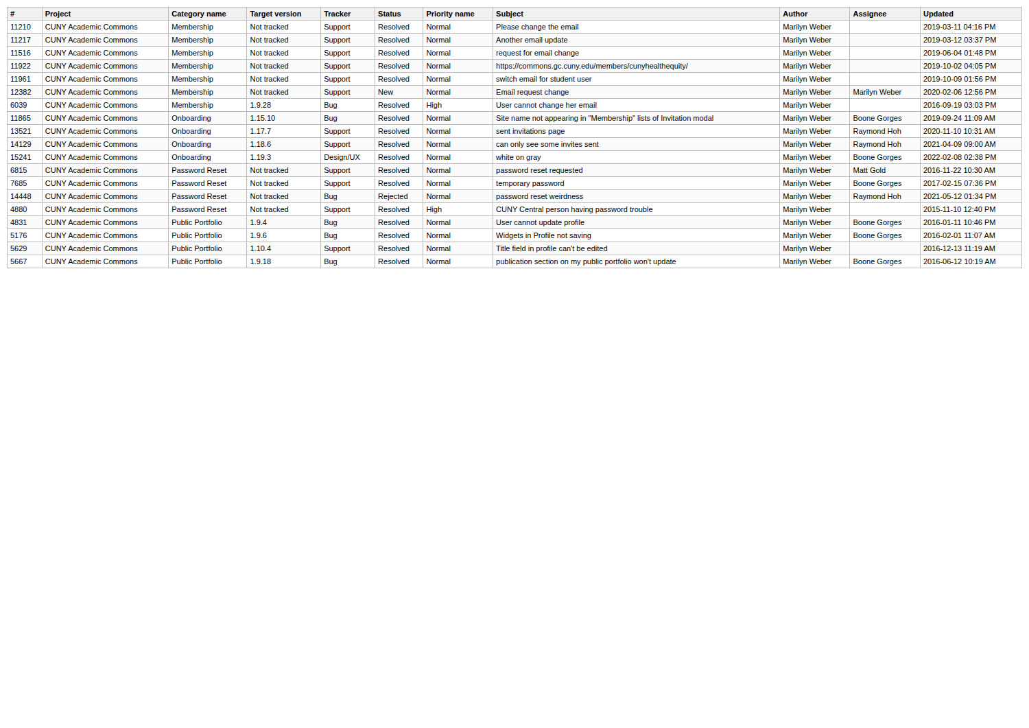| # | Project | Category name | Target version | Tracker | Status | Priority name | Subject | Author | Assignee | Updated |
| --- | --- | --- | --- | --- | --- | --- | --- | --- | --- | --- |
| 11210 | CUNY Academic Commons | Membership | Not tracked | Support | Resolved | Normal | Please change the email | Marilyn Weber | | 2019-03-11 04:16 PM |
| 11217 | CUNY Academic Commons | Membership | Not tracked | Support | Resolved | Normal | Another email update | Marilyn Weber | | 2019-03-12 03:37 PM |
| 11516 | CUNY Academic Commons | Membership | Not tracked | Support | Resolved | Normal | request for email change | Marilyn Weber | | 2019-06-04 01:48 PM |
| 11922 | CUNY Academic Commons | Membership | Not tracked | Support | Resolved | Normal | https://commons.gc.cuny.edu/members/cunyhealthequity/ | Marilyn Weber | | 2019-10-02 04:05 PM |
| 11961 | CUNY Academic Commons | Membership | Not tracked | Support | Resolved | Normal | switch email for student user | Marilyn Weber | | 2019-10-09 01:56 PM |
| 12382 | CUNY Academic Commons | Membership | Not tracked | Support | New | Normal | Email request change | Marilyn Weber | Marilyn Weber | 2020-02-06 12:56 PM |
| 6039 | CUNY Academic Commons | Membership | 1.9.28 | Bug | Resolved | High | User cannot change her email | Marilyn Weber | | 2016-09-19 03:03 PM |
| 11865 | CUNY Academic Commons | Onboarding | 1.15.10 | Bug | Resolved | Normal | Site name not appearing in "Membership" lists of Invitation modal | Marilyn Weber | Boone Gorges | 2019-09-24 11:09 AM |
| 13521 | CUNY Academic Commons | Onboarding | 1.17.7 | Support | Resolved | Normal | sent invitations page | Marilyn Weber | Raymond Hoh | 2020-11-10 10:31 AM |
| 14129 | CUNY Academic Commons | Onboarding | 1.18.6 | Support | Resolved | Normal | can only see some invites sent | Marilyn Weber | Raymond Hoh | 2021-04-09 09:00 AM |
| 15241 | CUNY Academic Commons | Onboarding | 1.19.3 | Design/UX | Resolved | Normal | white on gray | Marilyn Weber | Boone Gorges | 2022-02-08 02:38 PM |
| 6815 | CUNY Academic Commons | Password Reset | Not tracked | Support | Resolved | Normal | password reset requested | Marilyn Weber | Matt Gold | 2016-11-22 10:30 AM |
| 7685 | CUNY Academic Commons | Password Reset | Not tracked | Support | Resolved | Normal | temporary password | Marilyn Weber | Boone Gorges | 2017-02-15 07:36 PM |
| 14448 | CUNY Academic Commons | Password Reset | Not tracked | Bug | Rejected | Normal | password reset weirdness | Marilyn Weber | Raymond Hoh | 2021-05-12 01:34 PM |
| 4880 | CUNY Academic Commons | Password Reset | Not tracked | Support | Resolved | High | CUNY Central person having password trouble | Marilyn Weber | | 2015-11-10 12:40 PM |
| 4831 | CUNY Academic Commons | Public Portfolio | 1.9.4 | Bug | Resolved | Normal | User cannot update profile | Marilyn Weber | Boone Gorges | 2016-01-11 10:46 PM |
| 5176 | CUNY Academic Commons | Public Portfolio | 1.9.6 | Bug | Resolved | Normal | Widgets in Profile not saving | Marilyn Weber | Boone Gorges | 2016-02-01 11:07 AM |
| 5629 | CUNY Academic Commons | Public Portfolio | 1.10.4 | Support | Resolved | Normal | Title field in profile can't be edited | Marilyn Weber | | 2016-12-13 11:19 AM |
| 5667 | CUNY Academic Commons | Public Portfolio | 1.9.18 | Bug | Resolved | Normal | publication section on my public portfolio won't update | Marilyn Weber | Boone Gorges | 2016-06-12 10:19 AM |